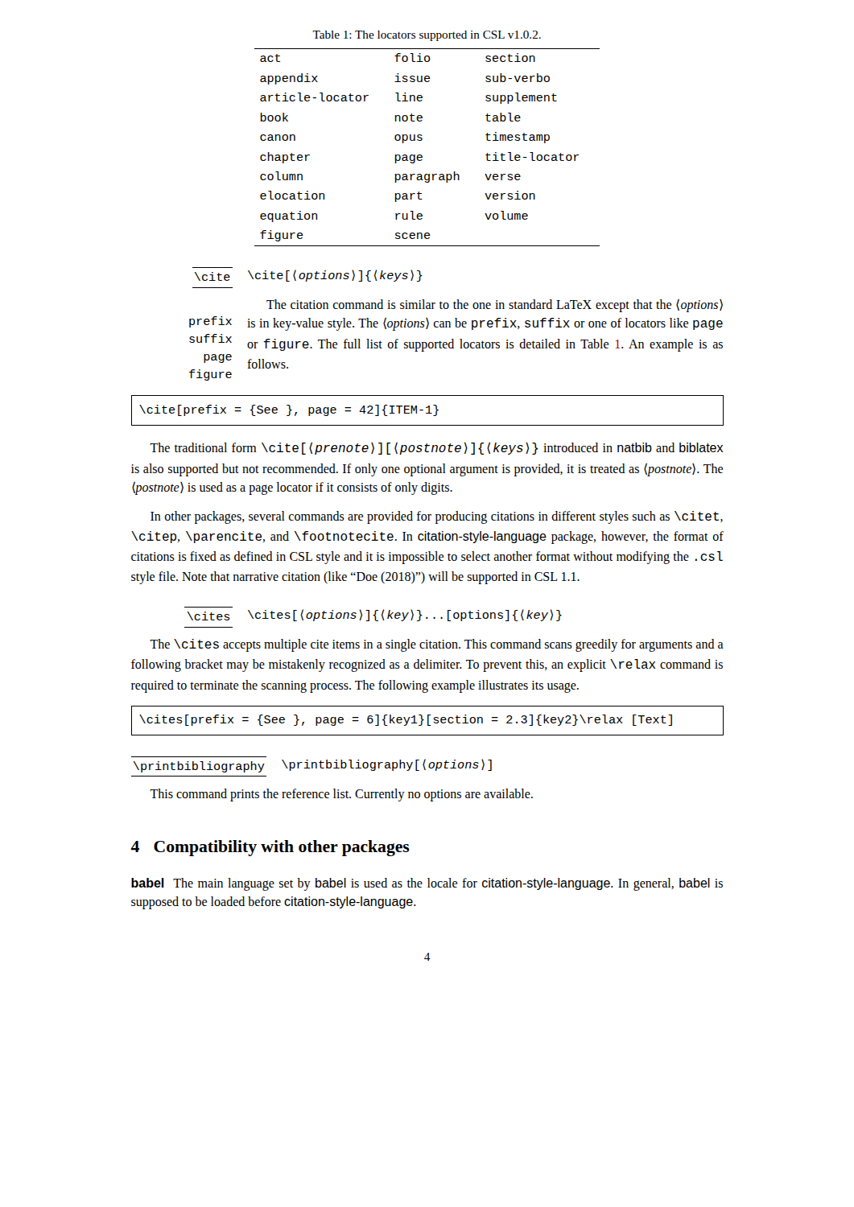Table 1: The locators supported in CSL v1.0.2.
| act | folio | section |
| appendix | issue | sub-verbo |
| article-locator | line | supplement |
| book | note | table |
| canon | opus | timestamp |
| chapter | page | title-locator |
| column | paragraph | verse |
| elocation | part | version |
| equation | rule | volume |
| figure | scene | |
\cite
\cite[⟨options⟩]{⟨keys⟩}
prefix
suffix
page
figure
The citation command is similar to the one in standard LaTeX except that the ⟨options⟩ is in key-value style. The ⟨options⟩ can be prefix, suffix or one of locators like page or figure. The full list of supported locators is detailed in Table 1. An example is as follows.
\cite[prefix = {See }, page = 42]{ITEM-1}
The traditional form \cite[⟨prenote⟩][⟨postnote⟩]{⟨keys⟩} introduced in natbib and biblatex is also supported but not recommended. If only one optional argument is provided, it is treated as ⟨postnote⟩. The ⟨postnote⟩ is used as a page locator if it consists of only digits.
In other packages, several commands are provided for producing citations in different styles such as \citet, \citep, \parencite, and \footnotecite. In citation-style-language package, however, the format of citations is fixed as defined in CSL style and it is impossible to select another format without modifying the .csl style file. Note that narrative citation (like “Doe (2018)”) will be supported in CSL 1.1.
\cites
\cites[⟨options⟩]{⟨key⟩}...[options]{⟨key⟩}
The \cites accepts multiple cite items in a single citation. This command scans greedily for arguments and a following bracket may be mistakenly recognized as a delimiter. To prevent this, an explicit \relax command is required to terminate the scanning process. The following example illustrates its usage.
\cites[prefix = {See }, page = 6]{key1}[section = 2.3]{key2}\relax [Text]
\printbibliography
\printbibliography[⟨options⟩]
This command prints the reference list. Currently no options are available.
4 Compatibility with other packages
babel The main language set by babel is used as the locale for citation-style-language. In general, babel is supposed to be loaded before citation-style-language.
4